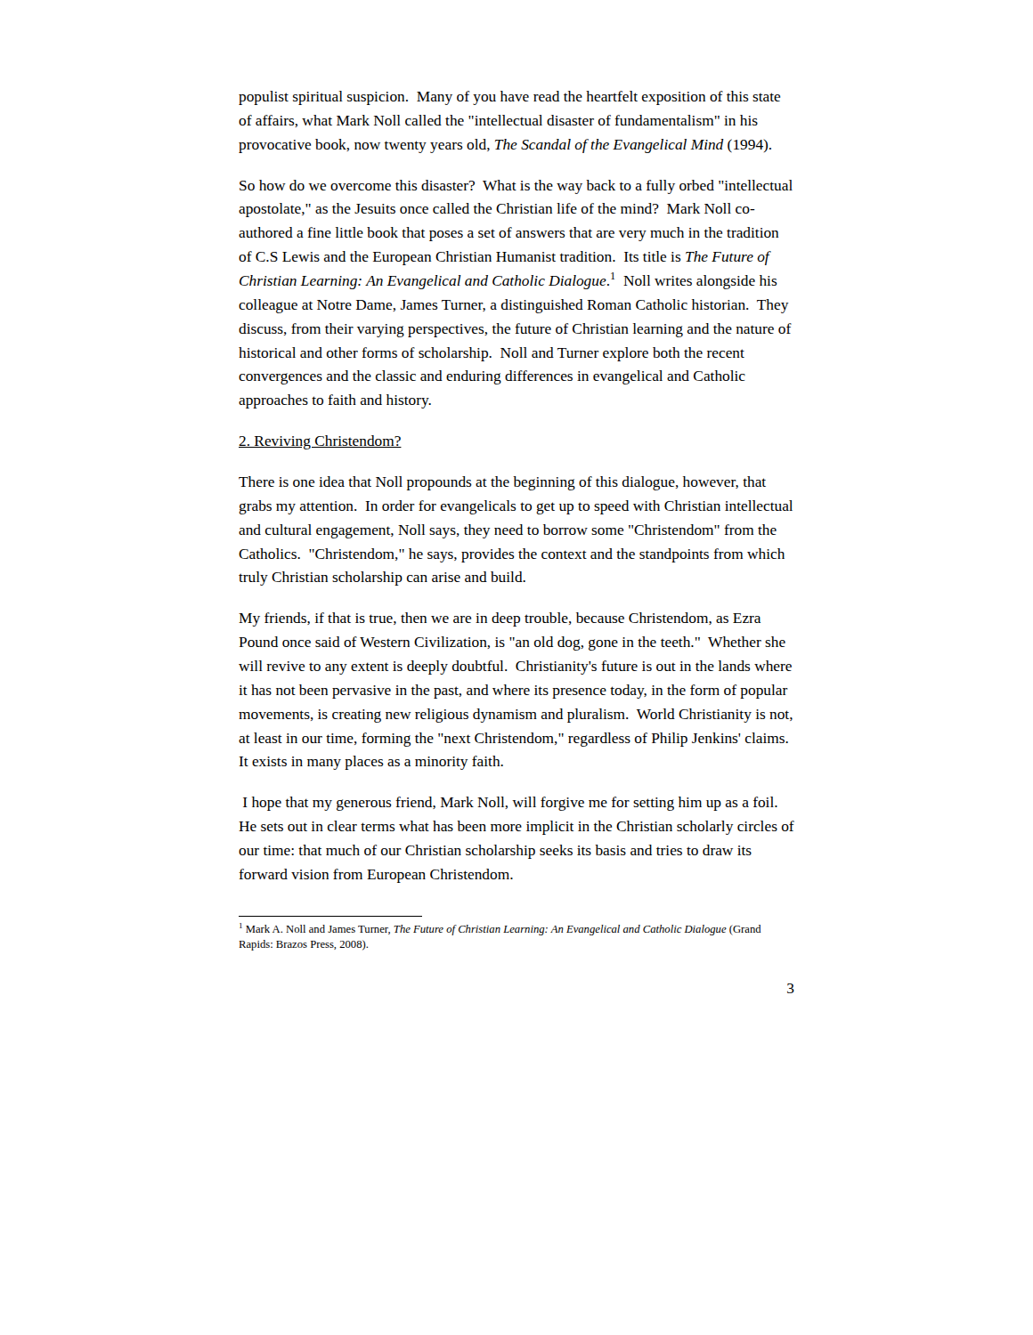populist spiritual suspicion. Many of you have read the heartfelt exposition of this state of affairs, what Mark Noll called the "intellectual disaster of fundamentalism" in his provocative book, now twenty years old, The Scandal of the Evangelical Mind (1994).
So how do we overcome this disaster? What is the way back to a fully orbed "intellectual apostolate," as the Jesuits once called the Christian life of the mind? Mark Noll co-authored a fine little book that poses a set of answers that are very much in the tradition of C.S Lewis and the European Christian Humanist tradition. Its title is The Future of Christian Learning: An Evangelical and Catholic Dialogue.1 Noll writes alongside his colleague at Notre Dame, James Turner, a distinguished Roman Catholic historian. They discuss, from their varying perspectives, the future of Christian learning and the nature of historical and other forms of scholarship. Noll and Turner explore both the recent convergences and the classic and enduring differences in evangelical and Catholic approaches to faith and history.
2. Reviving Christendom?
There is one idea that Noll propounds at the beginning of this dialogue, however, that grabs my attention. In order for evangelicals to get up to speed with Christian intellectual and cultural engagement, Noll says, they need to borrow some "Christendom" from the Catholics. "Christendom," he says, provides the context and the standpoints from which truly Christian scholarship can arise and build.
My friends, if that is true, then we are in deep trouble, because Christendom, as Ezra Pound once said of Western Civilization, is "an old dog, gone in the teeth." Whether she will revive to any extent is deeply doubtful. Christianity's future is out in the lands where it has not been pervasive in the past, and where its presence today, in the form of popular movements, is creating new religious dynamism and pluralism. World Christianity is not, at least in our time, forming the "next Christendom," regardless of Philip Jenkins' claims. It exists in many places as a minority faith.
I hope that my generous friend, Mark Noll, will forgive me for setting him up as a foil. He sets out in clear terms what has been more implicit in the Christian scholarly circles of our time: that much of our Christian scholarship seeks its basis and tries to draw its forward vision from European Christendom.
1 Mark A. Noll and James Turner, The Future of Christian Learning: An Evangelical and Catholic Dialogue (Grand Rapids: Brazos Press, 2008).
3